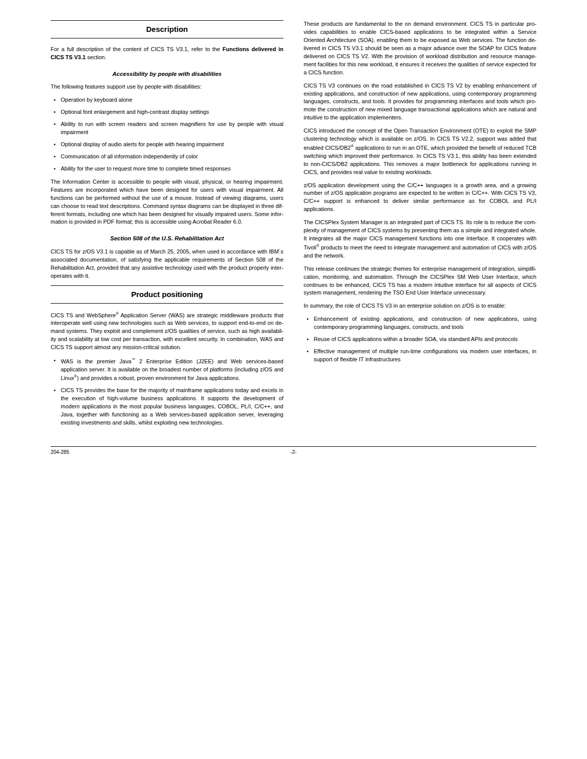Description
For a full description of the content of CICS TS V3.1, refer to the Functions delivered in CICS TS V3.1 section.
Accessibility by people with disabilities
The following features support use by people with disabilities:
Operation by keyboard alone
Optional font enlargement and high-contrast display settings
Ability to run with screen readers and screen magnifiers for use by people with visual impairment
Optional display of audio alerts for people with hearing impairment
Communication of all information independently of color
Ability for the user to request more time to complete timed responses
The Information Center is accessible to people with visual, physical, or hearing impairment. Features are incorporated which have been designed for users with visual impairment. All functions can be performed without the use of a mouse. Instead of viewing diagrams, users can choose to read text descriptions. Command syntax diagrams can be displayed in three different formats, including one which has been designed for visually impaired users. Some information is provided in PDF format; this is accessible using Acrobat Reader 6.0.
Section 508 of the U.S. Rehabilitation Act
CICS TS for z/OS V3.1 is capable as of March 25, 2005, when used in accordance with IBM´s associated documentation, of satisfying the applicable requirements of Section 508 of the Rehabilitation Act, provided that any assistive technology used with the product properly interoperates with it.
Product positioning
CICS TS and WebSphere® Application Server (WAS) are strategic middleware products that interoperate well using new technologies such as Web services, to support end-to-end on demand systems. They exploit and complement z/OS qualities of service, such as high availability and scalability at low cost per transaction, with excellent security. In combination, WAS and CICS TS support almost any mission-critical solution.
WAS is the premier Java™ 2 Enterprise Edition (J2EE) and Web services-based application server. It is available on the broadest number of platforms (including z/OS and Linux®) and provides a robust, proven environment for Java applications.
CICS TS provides the base for the majority of mainframe applications today and excels in the execution of high-volume business applications. It supports the development of modern applications in the most popular business languages, COBOL, PL/I, C/C++, and Java, together with functioning as a Web services-based application server, leveraging existing investments and skills, whilst exploiting new technologies.
These products are fundamental to the on demand environment. CICS TS in particular provides capabilities to enable CICS-based applications to be integrated within a Service Oriented Architecture (SOA), enabling them to be exposed as Web services. The function delivered in CICS TS V3.1 should be seen as a major advance over the SOAP for CICS feature delivered on CICS TS V2. With the provision of workload distribution and resource management facilities for this new workload, it ensures it receives the qualities of service expected for a CICS function.
CICS TS V3 continues on the road established in CICS TS V2 by enabling enhancement of existing applications, and construction of new applications, using contemporary programming languages, constructs, and tools. It provides for programming interfaces and tools which promote the construction of new mixed language transactional applications which are natural and intuitive to the application implementers.
CICS introduced the concept of the Open Transaction Environment (OTE) to exploit the SMP clustering technology which is available on z/OS. In CICS TS V2.2, support was added that enabled CICS/DB2® applications to run in an OTE, which provided the benefit of reduced TCB switching which improved their performance. In CICS TS V3.1, this ability has been extended to non-CICS/DB2 applications. This removes a major bottleneck for applications running in CICS, and provides real value to existing workloads.
z/OS application development using the C/C++ languages is a growth area, and a growing number of z/OS application programs are expected to be written in C/C++. With CICS TS V3, C/C++ support is enhanced to deliver similar performance as for COBOL and PL/I applications.
The CICSPlex System Manager is an integrated part of CICS TS. Its role is to reduce the complexity of management of CICS systems by presenting them as a simple and integrated whole. It integrates all the major CICS management functions into one interface. It cooperates with Tivoli® products to meet the need to integrate management and automation of CICS with z/OS and the network.
This release continues the strategic themes for enterprise management of integration, simplification, monitoring, and automation. Through the CICSPlex SM Web User Interface, which continues to be enhanced, CICS TS has a modern intuitive interface for all aspects of CICS system management, rendering the TSO End User Interface unnecessary.
In summary, the role of CICS TS V3 in an enterprise solution on z/OS is to enable:
Enhancement of existing applications, and construction of new applications, using contemporary programming languages, constructs, and tools
Reuse of CICS applications within a broader SOA, via standard APIs and protocols
Effective management of multiple run-time configurations via modern user interfaces, in support of flexible IT infrastructures
204-285
-2-